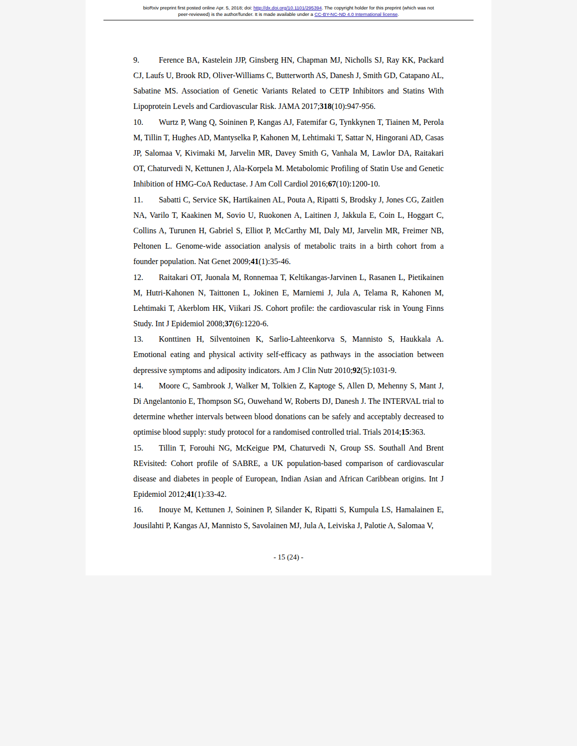bioRxiv preprint first posted online Apr. 5, 2018; doi: http://dx.doi.org/10.1101/295394. The copyright holder for this preprint (which was not
peer-reviewed) is the author/funder. It is made available under a CC-BY-NC-ND 4.0 International license.
9. Ference BA, Kastelein JJP, Ginsberg HN, Chapman MJ, Nicholls SJ, Ray KK, Packard CJ, Laufs U, Brook RD, Oliver-Williams C, Butterworth AS, Danesh J, Smith GD, Catapano AL, Sabatine MS. Association of Genetic Variants Related to CETP Inhibitors and Statins With Lipoprotein Levels and Cardiovascular Risk. JAMA 2017;318(10):947-956.
10. Wurtz P, Wang Q, Soininen P, Kangas AJ, Fatemifar G, Tynkkynen T, Tiainen M, Perola M, Tillin T, Hughes AD, Mantyselka P, Kahonen M, Lehtimaki T, Sattar N, Hingorani AD, Casas JP, Salomaa V, Kivimaki M, Jarvelin MR, Davey Smith G, Vanhala M, Lawlor DA, Raitakari OT, Chaturvedi N, Kettunen J, Ala-Korpela M. Metabolomic Profiling of Statin Use and Genetic Inhibition of HMG-CoA Reductase. J Am Coll Cardiol 2016;67(10):1200-10.
11. Sabatti C, Service SK, Hartikainen AL, Pouta A, Ripatti S, Brodsky J, Jones CG, Zaitlen NA, Varilo T, Kaakinen M, Sovio U, Ruokonen A, Laitinen J, Jakkula E, Coin L, Hoggart C, Collins A, Turunen H, Gabriel S, Elliot P, McCarthy MI, Daly MJ, Jarvelin MR, Freimer NB, Peltonen L. Genome-wide association analysis of metabolic traits in a birth cohort from a founder population. Nat Genet 2009;41(1):35-46.
12. Raitakari OT, Juonala M, Ronnemaa T, Keltikangas-Jarvinen L, Rasanen L, Pietikainen M, Hutri-Kahonen N, Taittonen L, Jokinen E, Marniemi J, Jula A, Telama R, Kahonen M, Lehtimaki T, Akerblom HK, Viikari JS. Cohort profile: the cardiovascular risk in Young Finns Study. Int J Epidemiol 2008;37(6):1220-6.
13. Konttinen H, Silventoinen K, Sarlio-Lahteenkorva S, Mannisto S, Haukkala A. Emotional eating and physical activity self-efficacy as pathways in the association between depressive symptoms and adiposity indicators. Am J Clin Nutr 2010;92(5):1031-9.
14. Moore C, Sambrook J, Walker M, Tolkien Z, Kaptoge S, Allen D, Mehenny S, Mant J, Di Angelantonio E, Thompson SG, Ouwehand W, Roberts DJ, Danesh J. The INTERVAL trial to determine whether intervals between blood donations can be safely and acceptably decreased to optimise blood supply: study protocol for a randomised controlled trial. Trials 2014;15:363.
15. Tillin T, Forouhi NG, McKeigue PM, Chaturvedi N, Group SS. Southall And Brent REvisited: Cohort profile of SABRE, a UK population-based comparison of cardiovascular disease and diabetes in people of European, Indian Asian and African Caribbean origins. Int J Epidemiol 2012;41(1):33-42.
16. Inouye M, Kettunen J, Soininen P, Silander K, Ripatti S, Kumpula LS, Hamalainen E, Jousilahti P, Kangas AJ, Mannisto S, Savolainen MJ, Jula A, Leiviska J, Palotie A, Salomaa V,
- 15 (24) -